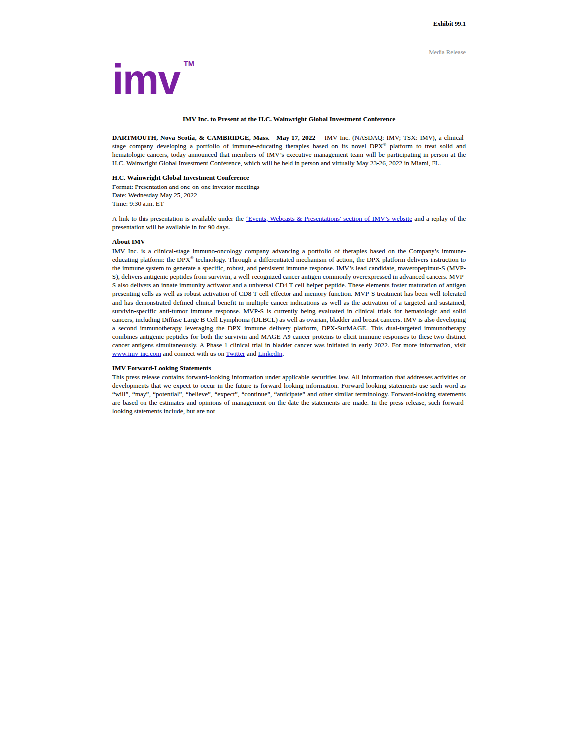Exhibit 99.1
Media Release
imvTM
IMV Inc. to Present at the H.C. Wainwright Global Investment Conference
DARTMOUTH, Nova Scotia, & CAMBRIDGE, Mass.-- May 17, 2022 -- IMV Inc. (NASDAQ: IMV; TSX: IMV), a clinical-stage company developing a portfolio of immune-educating therapies based on its novel DPX® platform to treat solid and hematologic cancers, today announced that members of IMV’s executive management team will be participating in person at the H.C. Wainwright Global Investment Conference, which will be held in person and virtually May 23-26, 2022 in Miami, FL.
H.C. Wainwright Global Investment Conference
Format: Presentation and one-on-one investor meetings
Date: Wednesday May 25, 2022
Time: 9:30 a.m. ET
A link to this presentation is available under the ‘Events, Webcasts & Presentations' section of IMV’s website and a replay of the presentation will be available in for 90 days.
About IMV
IMV Inc. is a clinical-stage immuno-oncology company advancing a portfolio of therapies based on the Company’s immune-educating platform: the DPX® technology. Through a differentiated mechanism of action, the DPX platform delivers instruction to the immune system to generate a specific, robust, and persistent immune response. IMV’s lead candidate, maveropepimut-S (MVP-S), delivers antigenic peptides from survivin, a well-recognized cancer antigen commonly overexpressed in advanced cancers. MVP-S also delivers an innate immunity activator and a universal CD4 T cell helper peptide. These elements foster maturation of antigen presenting cells as well as robust activation of CD8 T cell effector and memory function. MVP-S treatment has been well tolerated and has demonstrated defined clinical benefit in multiple cancer indications as well as the activation of a targeted and sustained, survivin-specific anti-tumor immune response. MVP-S is currently being evaluated in clinical trials for hematologic and solid cancers, including Diffuse Large B Cell Lymphoma (DLBCL) as well as ovarian, bladder and breast cancers. IMV is also developing a second immunotherapy leveraging the DPX immune delivery platform, DPX-SurMAGE. This dual-targeted immunotherapy combines antigenic peptides for both the survivin and MAGE-A9 cancer proteins to elicit immune responses to these two distinct cancer antigens simultaneously. A Phase 1 clinical trial in bladder cancer was initiated in early 2022. For more information, visit www.imv-inc.com and connect with us on Twitter and LinkedIn.
IMV Forward-Looking Statements
This press release contains forward-looking information under applicable securities law. All information that addresses activities or developments that we expect to occur in the future is forward-looking information. Forward-looking statements use such word as “will”, “may”, “potential”, “believe”, “expect”, “continue”, “anticipate” and other similar terminology. Forward-looking statements are based on the estimates and opinions of management on the date the statements are made. In the press release, such forward-looking statements include, but are not